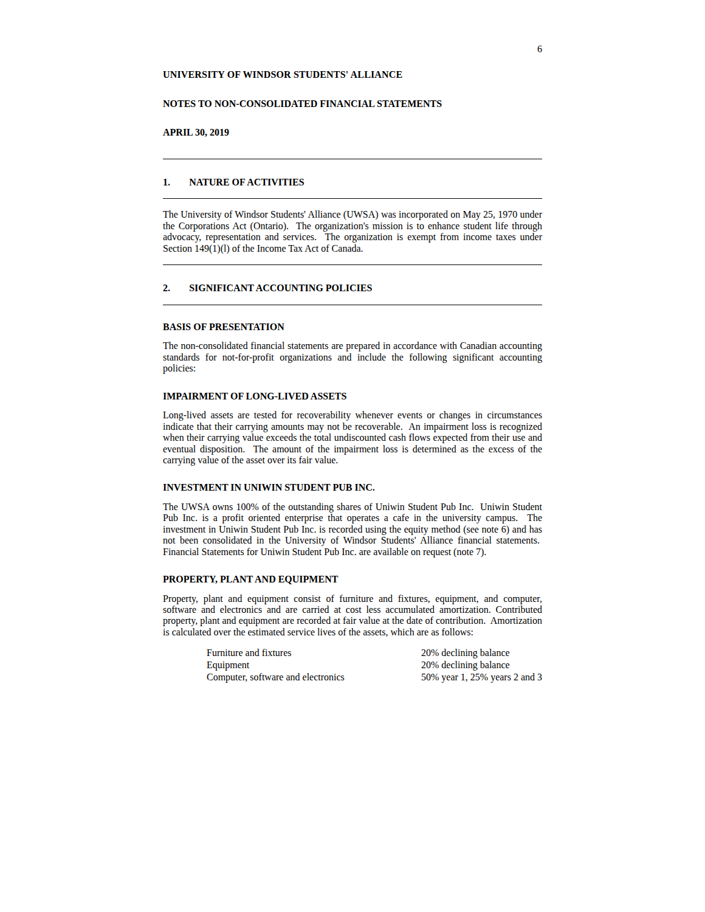6
UNIVERSITY OF WINDSOR STUDENTS' ALLIANCE
NOTES TO NON-CONSOLIDATED FINANCIAL STATEMENTS
APRIL 30, 2019
1. NATURE OF ACTIVITIES
The University of Windsor Students' Alliance (UWSA) was incorporated on May 25, 1970 under the Corporations Act (Ontario). The organization's mission is to enhance student life through advocacy, representation and services. The organization is exempt from income taxes under Section 149(1)(l) of the Income Tax Act of Canada.
2. SIGNIFICANT ACCOUNTING POLICIES
BASIS OF PRESENTATION
The non-consolidated financial statements are prepared in accordance with Canadian accounting standards for not-for-profit organizations and include the following significant accounting policies:
IMPAIRMENT OF LONG-LIVED ASSETS
Long-lived assets are tested for recoverability whenever events or changes in circumstances indicate that their carrying amounts may not be recoverable. An impairment loss is recognized when their carrying value exceeds the total undiscounted cash flows expected from their use and eventual disposition. The amount of the impairment loss is determined as the excess of the carrying value of the asset over its fair value.
INVESTMENT IN UNIWIN STUDENT PUB INC.
The UWSA owns 100% of the outstanding shares of Uniwin Student Pub Inc. Uniwin Student Pub Inc. is a profit oriented enterprise that operates a cafe in the university campus. The investment in Uniwin Student Pub Inc. is recorded using the equity method (see note 6) and has not been consolidated in the University of Windsor Students' Alliance financial statements. Financial Statements for Uniwin Student Pub Inc. are available on request (note 7).
PROPERTY, PLANT AND EQUIPMENT
Property, plant and equipment consist of furniture and fixtures, equipment, and computer, software and electronics and are carried at cost less accumulated amortization. Contributed property, plant and equipment are recorded at fair value at the date of contribution. Amortization is calculated over the estimated service lives of the assets, which are as follows:
| Furniture and fixtures | 20% declining balance |
| Equipment | 20% declining balance |
| Computer, software and electronics | 50% year 1, 25% years 2 and 3 |